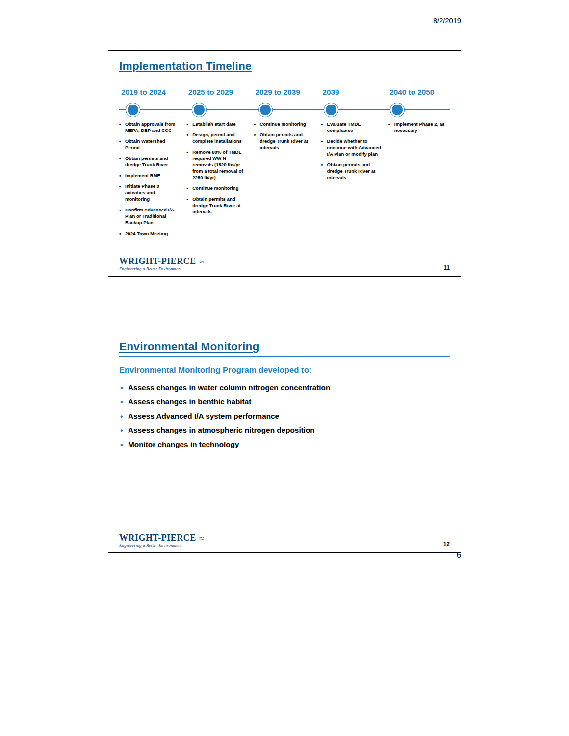8/2/2019
Implementation Timeline
2019 to 2024
2025 to 2029
2029 to 2039
2039
2040 to 2050
Obtain approvals from MEPA, DEP and CCC
Obtain Watershed Permit
Obtain permits and dredge Trunk River
Implement RME
Initiate Phase 0 activities and monitoring
Confirm Advanced I/A Plan or Traditional Backup Plan
2024 Town Meeting
Establish start date
Design, permit and complete installations
Remove 80% of TMDL required WW N removals (1820 lbs/yr from a total removal of 2280 lb/yr)
Continue monitoring
Obtain permits and dredge Trunk River at intervals
Continue monitoring
Obtain permits and dredge Trunk River at intervals
Evaluate TMDL compliance
Decide whether to continue with Advanced I/A Plan or modify plan
Obtain permits and dredge Trunk River at intervals
Implement Phase 2, as necessary
WRIGHT-PIERCE≈
Engineering a Better Environment
11
Environmental Monitoring
Environmental Monitoring Program developed to:
Assess changes in water column nitrogen concentration
Assess changes in benthic habitat
Assess Advanced I/A system performance
Assess changes in atmospheric nitrogen deposition
Monitor changes in technology
WRIGHT-PIERCE≈
Engineering a Better Environment
12
6